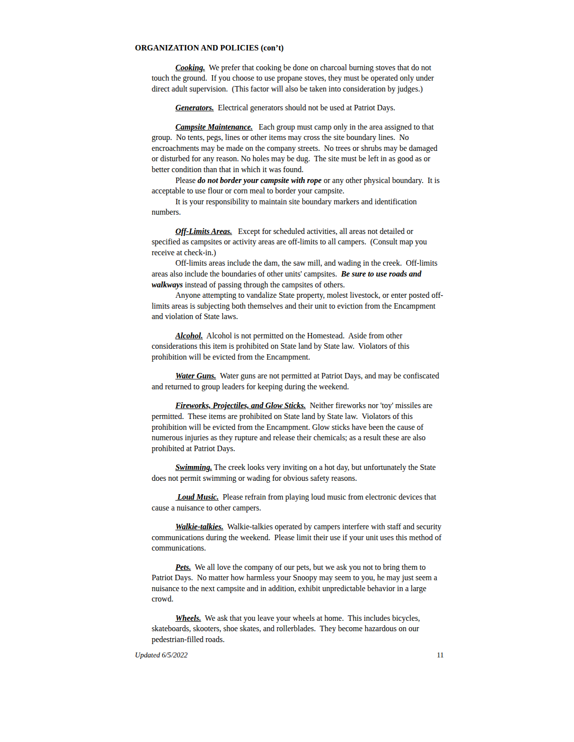ORGANIZATION AND POLICIES (con’t)
Cooking. We prefer that cooking be done on charcoal burning stoves that do not touch the ground. If you choose to use propane stoves, they must be operated only under direct adult supervision. (This factor will also be taken into consideration by judges.)
Generators. Electrical generators should not be used at Patriot Days.
Campsite Maintenance. Each group must camp only in the area assigned to that group. No tents, pegs, lines or other items may cross the site boundary lines. No encroachments may be made on the company streets. No trees or shrubs may be damaged or disturbed for any reason. No holes may be dug. The site must be left in as good as or better condition than that in which it was found.
Please do not border your campsite with rope or any other physical boundary. It is acceptable to use flour or corn meal to border your campsite.
It is your responsibility to maintain site boundary markers and identification numbers.
Off-Limits Areas. Except for scheduled activities, all areas not detailed or specified as campsites or activity areas are off-limits to all campers. (Consult map you receive at check-in.)
Off-limits areas include the dam, the saw mill, and wading in the creek. Off-limits areas also include the boundaries of other units' campsites. Be sure to use roads and walkways instead of passing through the campsites of others.
Anyone attempting to vandalize State property, molest livestock, or enter posted off-limits areas is subjecting both themselves and their unit to eviction from the Encampment and violation of State laws.
Alcohol. Alcohol is not permitted on the Homestead. Aside from other considerations this item is prohibited on State land by State law. Violators of this prohibition will be evicted from the Encampment.
Water Guns. Water guns are not permitted at Patriot Days, and may be confiscated and returned to group leaders for keeping during the weekend.
Fireworks, Projectiles, and Glow Sticks. Neither fireworks nor 'toy' missiles are permitted. These items are prohibited on State land by State law. Violators of this prohibition will be evicted from the Encampment. Glow sticks have been the cause of numerous injuries as they rupture and release their chemicals; as a result these are also prohibited at Patriot Days.
Swimming. The creek looks very inviting on a hot day, but unfortunately the State does not permit swimming or wading for obvious safety reasons.
Loud Music. Please refrain from playing loud music from electronic devices that cause a nuisance to other campers.
Walkie-talkies. Walkie-talkies operated by campers interfere with staff and security communications during the weekend. Please limit their use if your unit uses this method of communications.
Pets. We all love the company of our pets, but we ask you not to bring them to Patriot Days. No matter how harmless your Snoopy may seem to you, he may just seem a nuisance to the next campsite and in addition, exhibit unpredictable behavior in a large crowd.
Wheels. We ask that you leave your wheels at home. This includes bicycles, skateboards, skooters, shoe skates, and rollerblades. They become hazardous on our pedestrian-filled roads.
Updated 6/5/2022 11